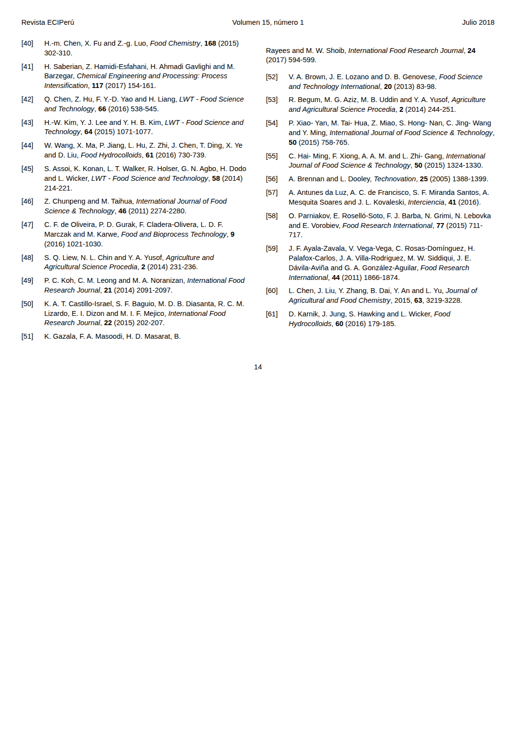Revista ECIPerú
Volumen 15, número 1
Julio 2018
[40] H.-m. Chen, X. Fu and Z.-g. Luo, Food Chemistry, 168 (2015) 302-310.
[41] H. Saberian, Z. Hamidi-Esfahani, H. Ahmadi Gavlighi and M. Barzegar, Chemical Engineering and Processing: Process Intensification, 117 (2017) 154-161.
[42] Q. Chen, Z. Hu, F. Y.-D. Yao and H. Liang, LWT - Food Science and Technology, 66 (2016) 538-545.
[43] H.-W. Kim, Y. J. Lee and Y. H. B. Kim, LWT - Food Science and Technology, 64 (2015) 1071-1077.
[44] W. Wang, X. Ma, P. Jiang, L. Hu, Z. Zhi, J. Chen, T. Ding, X. Ye and D. Liu, Food Hydrocolloids, 61 (2016) 730-739.
[45] S. Assoi, K. Konan, L. T. Walker, R. Holser, G. N. Agbo, H. Dodo and L. Wicker, LWT - Food Science and Technology, 58 (2014) 214-221.
[46] Z. Chunpeng and M. Taihua, International Journal of Food Science & Technology, 46 (2011) 2274-2280.
[47] C. F. de Oliveira, P. D. Gurak, F. Cladera-Olivera, L. D. F. Marczak and M. Karwe, Food and Bioprocess Technology, 9 (2016) 1021-1030.
[48] S. Q. Liew, N. L. Chin and Y. A. Yusof, Agriculture and Agricultural Science Procedia, 2 (2014) 231-236.
[49] P. C. Koh, C. M. Leong and M. A. Noranizan, International Food Research Journal, 21 (2014) 2091-2097.
[50] K. A. T. Castillo-Israel, S. F. Baguio, M. D. B. Diasanta, R. C. M. Lizardo, E. I. Dizon and M. I. F. Mejico, International Food Research Journal, 22 (2015) 202-207.
[51] K. Gazala, F. A. Masoodi, H. D. Masarat, B.
Rayees and M. W. Shoib, International Food Research Journal, 24 (2017) 594-599.
[52] V. A. Brown, J. E. Lozano and D. B. Genovese, Food Science and Technology International, 20 (2013) 83-98.
[53] R. Begum, M. G. Aziz, M. B. Uddin and Y. A. Yusof, Agriculture and Agricultural Science Procedia, 2 (2014) 244-251.
[54] P. Xiao- Yan, M. Tai- Hua, Z. Miao, S. Hong- Nan, C. Jing- Wang and Y. Ming, International Journal of Food Science & Technology, 50 (2015) 758-765.
[55] C. Hai- Ming, F. Xiong, A. A. M. and L. Zhi- Gang, International Journal of Food Science & Technology, 50 (2015) 1324-1330.
[56] A. Brennan and L. Dooley, Technovation, 25 (2005) 1388-1399.
[57] A. Antunes da Luz, A. C. de Francisco, S. F. Miranda Santos, A. Mesquita Soares and J. L. Kovaleski, Interciencia, 41 (2016).
[58] O. Parniakov, E. Roselló-Soto, F. J. Barba, N. Grimi, N. Lebovka and E. Vorobiev, Food Research International, 77 (2015) 711-717.
[59] J. F. Ayala-Zavala, V. Vega-Vega, C. Rosas-Domínguez, H. Palafox-Carlos, J. A. Villa-Rodriguez, M. W. Siddiqui, J. E. Dávila-Aviña and G. A. González-Aguilar, Food Research International, 44 (2011) 1866-1874.
[60] L. Chen, J. Liu, Y. Zhang, B. Dai, Y. An and L. Yu, Journal of Agricultural and Food Chemistry, 2015, 63, 3219-3228.
[61] D. Karnik, J. Jung, S. Hawking and L. Wicker, Food Hydrocolloids, 60 (2016) 179-185.
14